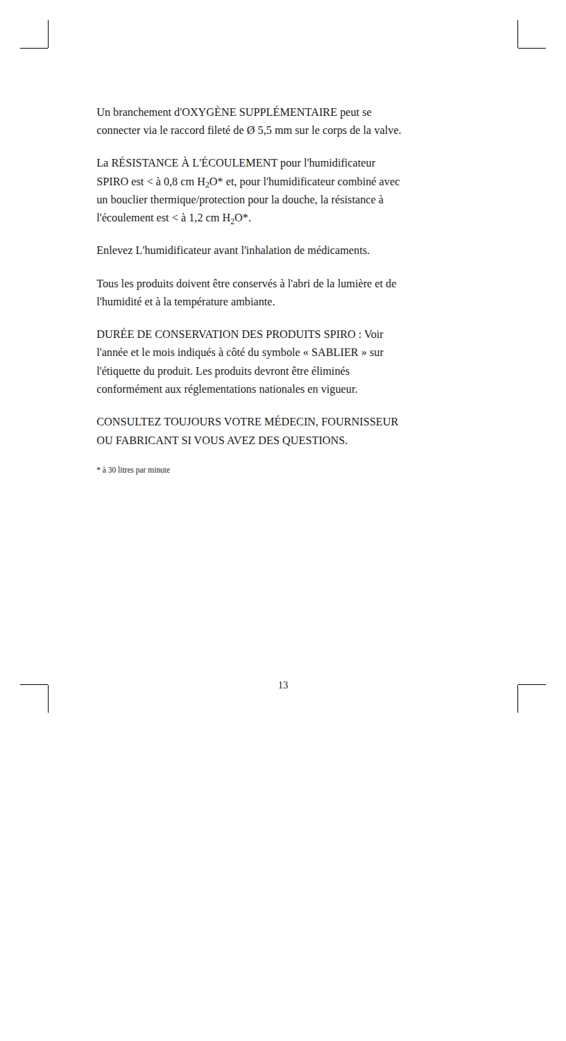Un branchement d'OXYGÈNE SUPPLÉMENTAIRE peut se connecter via le raccord fileté de Ø 5,5 mm sur le corps de la valve.
La RÉSISTANCE À L'ÉCOULEMENT pour l'humidificateur SPIRO est < à 0,8 cm H2O* et, pour l'humidificateur combiné avec un bouclier thermique/protection pour la douche, la résistance à l'écoulement est < à 1,2 cm H2O*.
Enlevez L'humidificateur avant l'inhalation de médicaments.
Tous les produits doivent être conservés à l'abri de la lumière et de l'humidité et à la température ambiante.
DURÉE DE CONSERVATION DES PRODUITS SPIRO : Voir l'année et le mois indiqués à côté du symbole « SABLIER » sur l'étiquette du produit. Les produits devront être éliminés conformément aux réglementations nationales en vigueur.
CONSULTEZ TOUJOURS VOTRE MÉDECIN, FOURNISSEUR OU FABRICANT SI VOUS AVEZ DES QUESTIONS.
* à 30 litres par minute
13